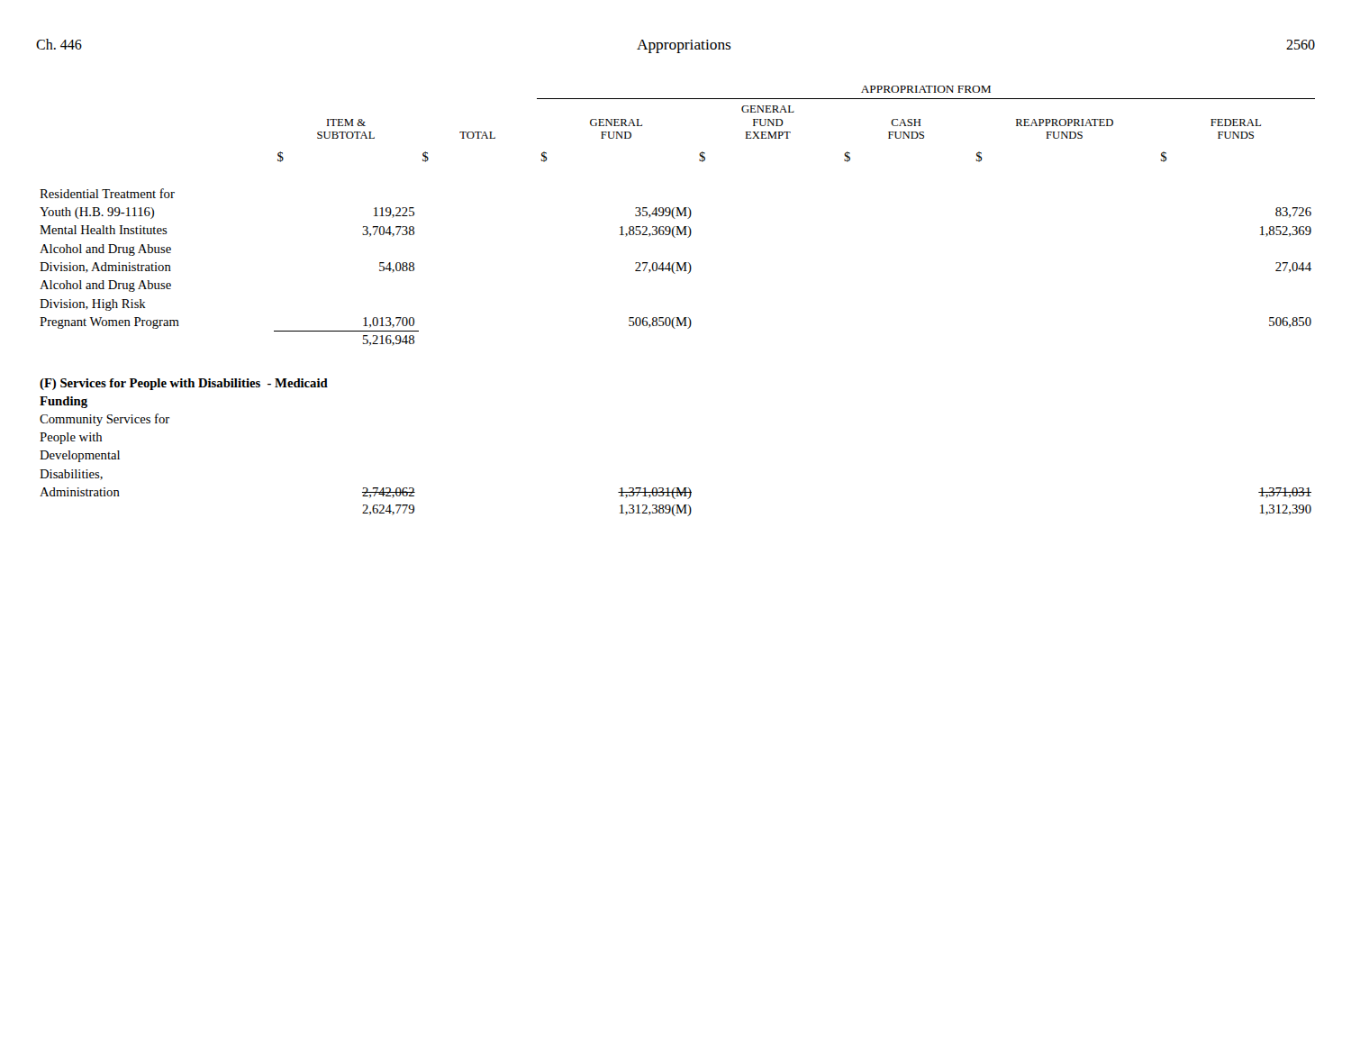Ch. 446
Appropriations
2560
| | | | APPROPRIATION FROM |
| | ITEM & SUBTOTAL | TOTAL | GENERAL FUND | GENERAL FUND EXEMPT | CASH FUNDS | REAPPROPRIATED FUNDS | FEDERAL FUNDS |
| | $ | $ | $ | $ | $ | $ | $ |
| Residential Treatment for | | | | | | | |
| Youth (H.B. 99-1116) | 119,225 | | 35,499(M) | | | | 83,726 |
| Mental Health Institutes | 3,704,738 | | 1,852,369(M) | | | | 1,852,369 |
| Alcohol and Drug Abuse | | | | | | | |
| Division, Administration | 54,088 | | 27,044(M) | | | | 27,044 |
| Alcohol and Drug Abuse | | | | | | | |
| Division, High Risk | | | | | | | |
| Pregnant Women Program | 1,013,700 | | 506,850(M) | | | | 506,850 |
| | 5,216,948 | | | | | | |
| (F) Services for People with Disabilities - Medicaid |
| Funding |
| Community Services for | | | | | | | |
| People with | | | | | | | |
| Developmental | | | | | | | |
| Disabilities, | | | | | | | |
| Administration | 2,742,062 | | 1,371,031(M) | | | | 1,371,031 |
| | 2,624,779 | | 1,312,389(M) | | | | 1,312,390 |